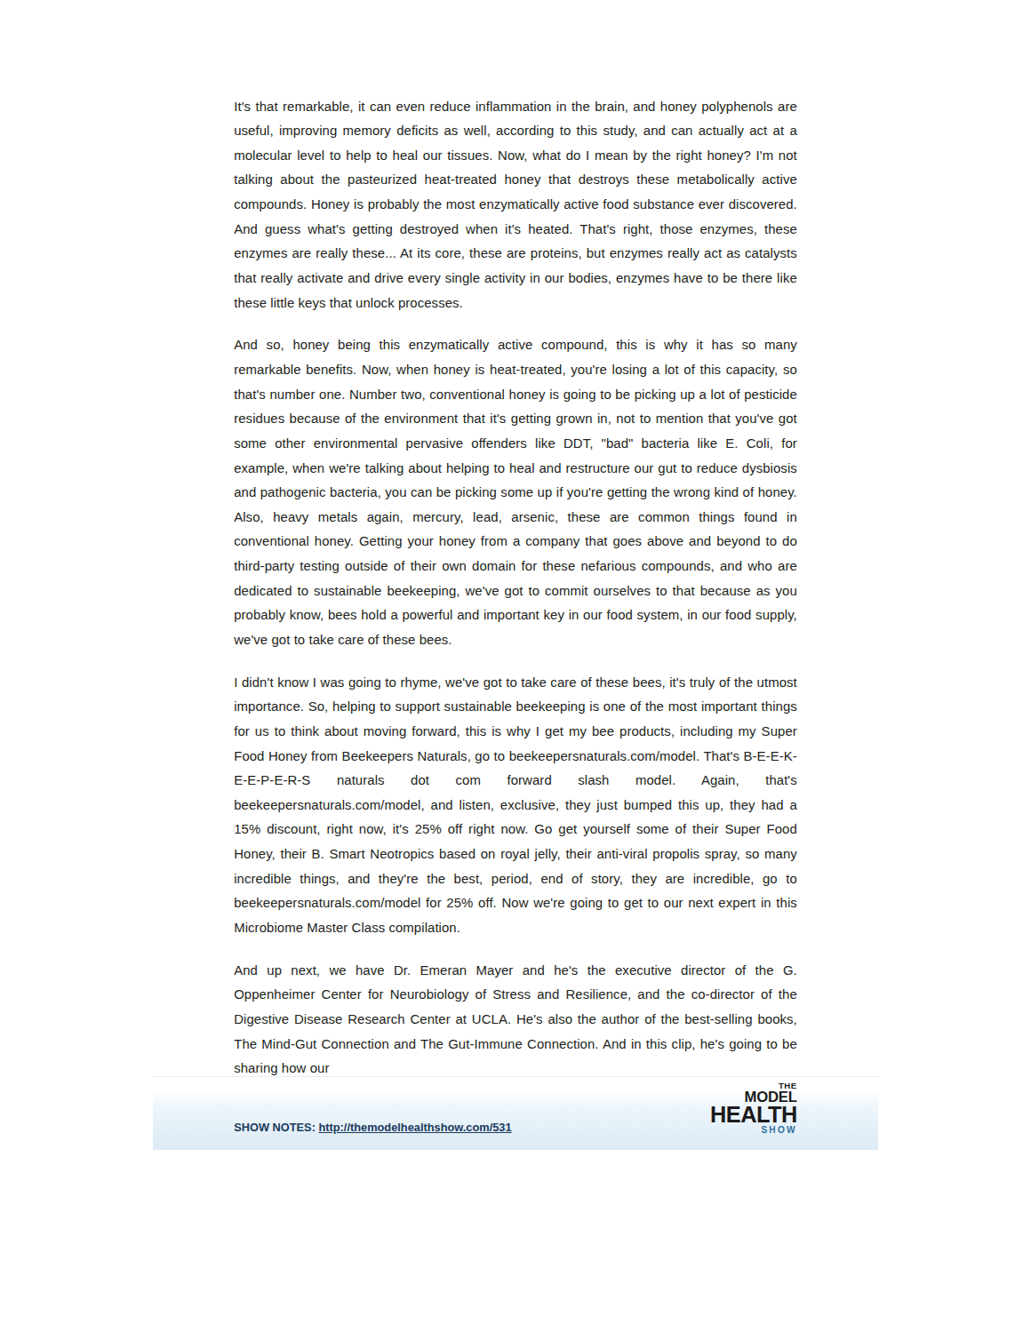It's that remarkable, it can even reduce inflammation in the brain, and honey polyphenols are useful, improving memory deficits as well, according to this study, and can actually act at a molecular level to help to heal our tissues. Now, what do I mean by the right honey? I'm not talking about the pasteurized heat-treated honey that destroys these metabolically active compounds. Honey is probably the most enzymatically active food substance ever discovered. And guess what's getting destroyed when it's heated. That's right, those enzymes, these enzymes are really these... At its core, these are proteins, but enzymes really act as catalysts that really activate and drive every single activity in our bodies, enzymes have to be there like these little keys that unlock processes.
And so, honey being this enzymatically active compound, this is why it has so many remarkable benefits. Now, when honey is heat-treated, you're losing a lot of this capacity, so that's number one. Number two, conventional honey is going to be picking up a lot of pesticide residues because of the environment that it's getting grown in, not to mention that you've got some other environmental pervasive offenders like DDT, "bad" bacteria like E. Coli, for example, when we're talking about helping to heal and restructure our gut to reduce dysbiosis and pathogenic bacteria, you can be picking some up if you're getting the wrong kind of honey. Also, heavy metals again, mercury, lead, arsenic, these are common things found in conventional honey. Getting your honey from a company that goes above and beyond to do third-party testing outside of their own domain for these nefarious compounds, and who are dedicated to sustainable beekeeping, we've got to commit ourselves to that because as you probably know, bees hold a powerful and important key in our food system, in our food supply, we've got to take care of these bees.
I didn't know I was going to rhyme, we've got to take care of these bees, it's truly of the utmost importance. So, helping to support sustainable beekeeping is one of the most important things for us to think about moving forward, this is why I get my bee products, including my Super Food Honey from Beekeepers Naturals, go to beekeepersnaturals.com/model. That's B-E-E-K-E-E-P-E-R-S naturals dot com forward slash model. Again, that's beekeepersnaturals.com/model, and listen, exclusive, they just bumped this up, they had a 15% discount, right now, it's 25% off right now. Go get yourself some of their Super Food Honey, their B. Smart Neotropics based on royal jelly, their anti-viral propolis spray, so many incredible things, and they're the best, period, end of story, they are incredible, go to beekeepersnaturals.com/model for 25% off. Now we're going to get to our next expert in this Microbiome Master Class compilation.
And up next, we have Dr. Emeran Mayer and he's the executive director of the G. Oppenheimer Center for Neurobiology of Stress and Resilience, and the co-director of the Digestive Disease Research Center at UCLA. He's also the author of the best-selling books, The Mind-Gut Connection and The Gut-Immune Connection. And in this clip, he's going to be sharing how our
SHOW NOTES: http://themodelhealthshow.com/531
THE MODEL HEALTH SHOW